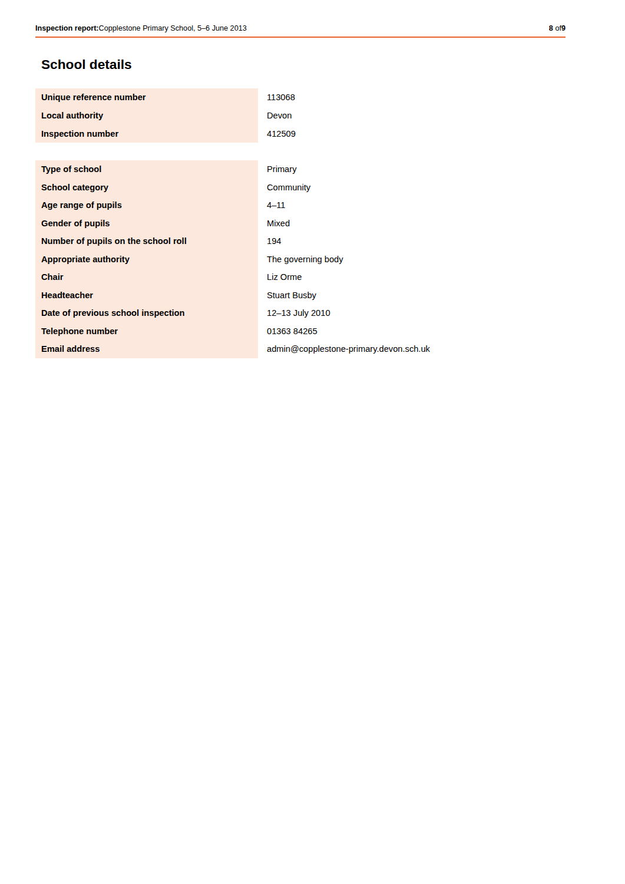Inspection report: Copplestone Primary School, 5–6 June 2013
8 of9
School details
| Unique reference number | 113068 |
| Local authority | Devon |
| Inspection number | 412509 |
| Type of school | Primary |
| School category | Community |
| Age range of pupils | 4–11 |
| Gender of pupils | Mixed |
| Number of pupils on the school roll | 194 |
| Appropriate authority | The governing body |
| Chair | Liz Orme |
| Headteacher | Stuart Busby |
| Date of previous school inspection | 12–13 July 2010 |
| Telephone number | 01363 84265 |
| Email address | admin@copplestone-primary.devon.sch.uk |